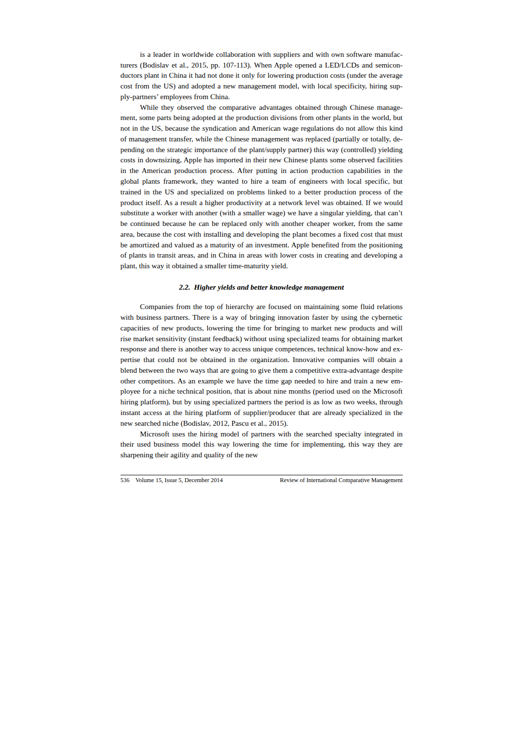is a leader in worldwide collaboration with suppliers and with own software manufacturers (Bodislav et al., 2015, pp. 107-113). When Apple opened a LED/LCDs and semiconductors plant in China it had not done it only for lowering production costs (under the average cost from the US) and adopted a new management model, with local specificity, hiring supply-partners’ employees from China.
While they observed the comparative advantages obtained through Chinese management, some parts being adopted at the production divisions from other plants in the world, but not in the US, because the syndication and American wage regulations do not allow this kind of management transfer, while the Chinese management was replaced (partially or totally, depending on the strategic importance of the plant/supply partner) this way (controlled) yielding costs in downsizing, Apple has imported in their new Chinese plants some observed facilities in the American production process. After putting in action production capabilities in the global plants framework, they wanted to hire a team of engineers with local specific, but trained in the US and specialized on problems linked to a better production process of the product itself. As a result a higher productivity at a network level was obtained. If we would substitute a worker with another (with a smaller wage) we have a singular yielding, that can’t be continued because he can be replaced only with another cheaper worker, from the same area, because the cost with installing and developing the plant becomes a fixed cost that must be amortized and valued as a maturity of an investment. Apple benefited from the positioning of plants in transit areas, and in China in areas with lower costs in creating and developing a plant, this way it obtained a smaller time-maturity yield.
2.2. Higher yields and better knowledge management
Companies from the top of hierarchy are focused on maintaining some fluid relations with business partners. There is a way of bringing innovation faster by using the cybernetic capacities of new products, lowering the time for bringing to market new products and will rise market sensitivity (instant feedback) without using specialized teams for obtaining market response and there is another way to access unique competences, technical know-how and expertise that could not be obtained in the organization. Innovative companies will obtain a blend between the two ways that are going to give them a competitive extra-advantage despite other competitors. As an example we have the time gap needed to hire and train a new employee for a niche technical position, that is about nine months (period used on the Microsoft hiring platform), but by using specialized partners the period is as low as two weeks, through instant access at the hiring platform of supplier/producer that are already specialized in the new searched niche (Bodislav, 2012, Pascu et al., 2015).
Microsoft uses the hiring model of partners with the searched specialty integrated in their used business model this way lowering the time for implementing, this way they are sharpening their agility and quality of the new
536 Volume 15, Issue 5, December 2014 Review of International Comparative Management